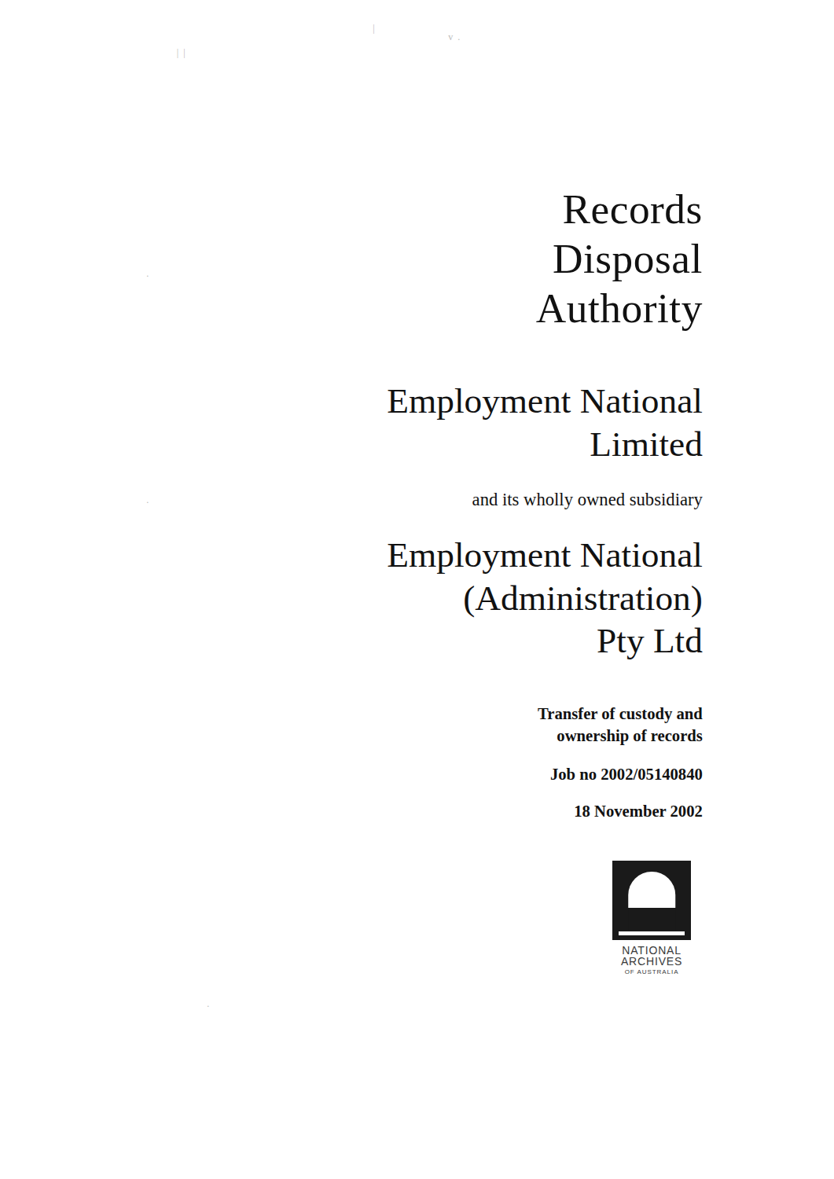| v . | | . . .
Records
Disposal
Authority
Employment National
Limited
and its wholly owned subsidiary
Employment National
(Administration)
Pty Ltd
Transfer of custody and
ownership of records
Job no 2002/05140840
18 November 2002
NATIONAL ARCHIVES OF AUSTRALIA